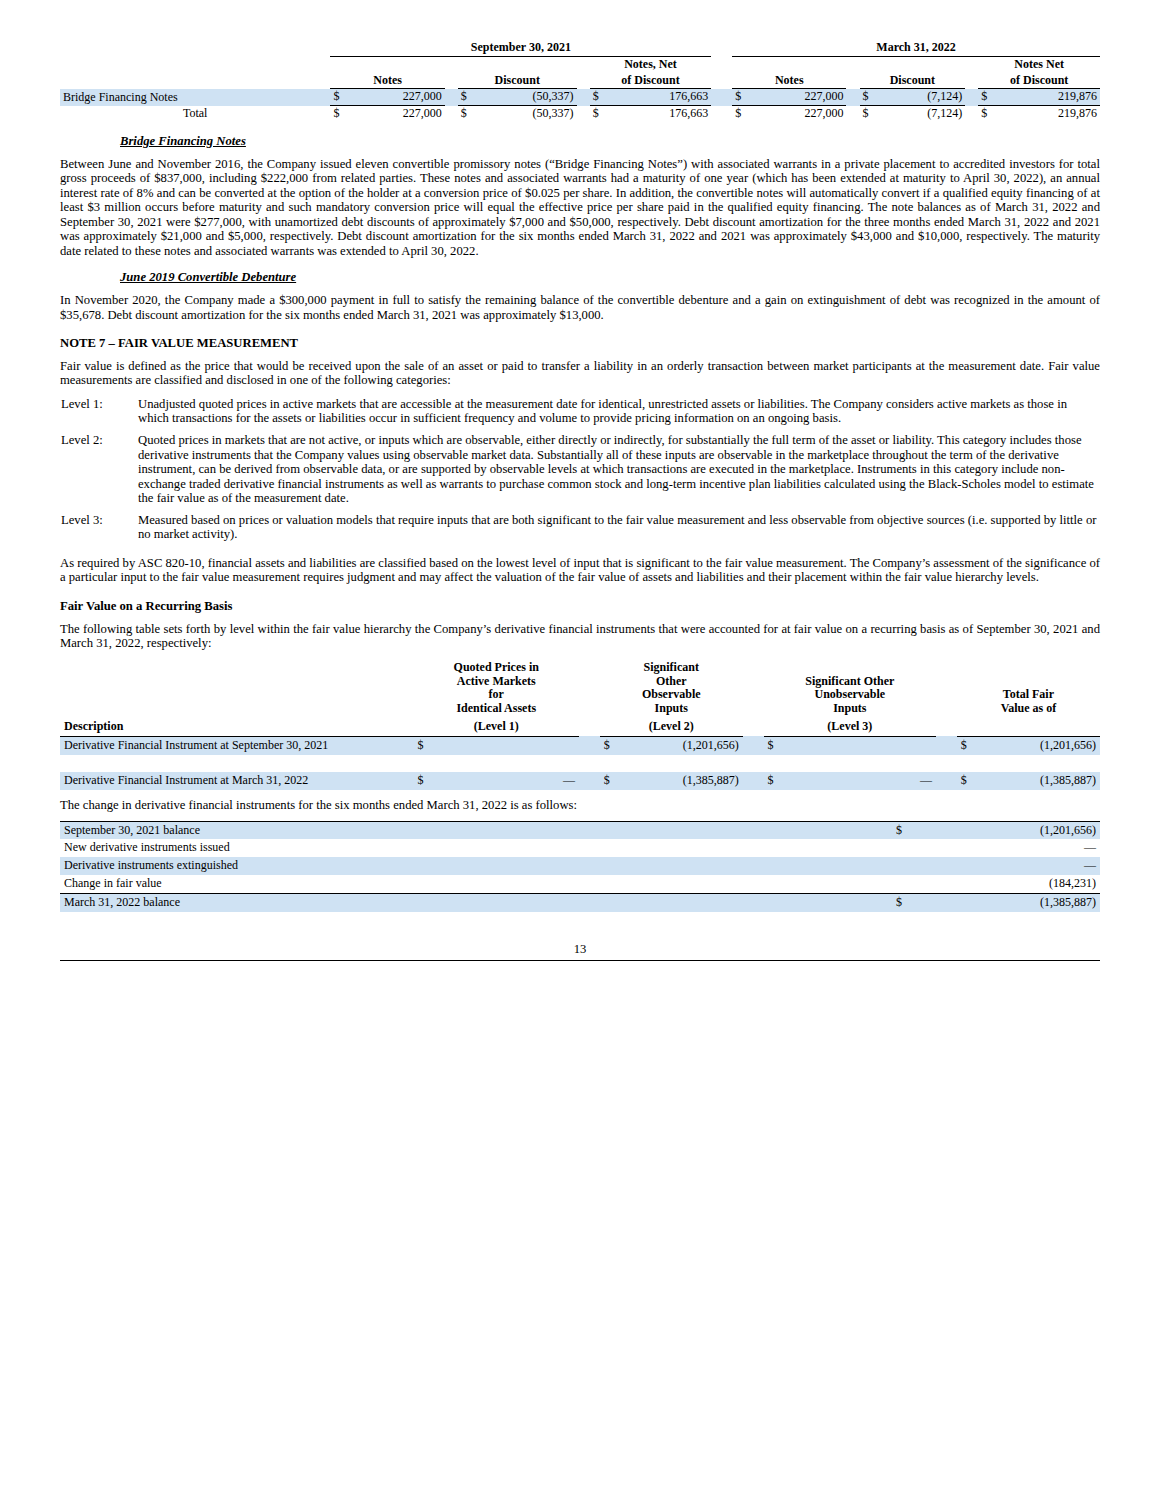| | September 30, 2021 | | March 31, 2022 |
| | | | | | Notes, Net | | | | | | Notes Net |
| | Notes | | Discount | | of Discount | | Notes | | Discount | | of Discount |
| Bridge Financing Notes | $ | 227,000 | | $ | (50,337) | | $ | 176,663 | | $ | 227,000 | | $ | (7,124) | | $ | 219,876 |
| Total | $ | 227,000 | | $ | (50,337) | | $ | 176,663 | | $ | 227,000 | | $ | (7,124) | | $ | 219,876 |
Bridge Financing Notes
Between June and November 2016, the Company issued eleven convertible promissory notes (“Bridge Financing Notes”) with associated warrants in a private placement to accredited investors for total gross proceeds of $837,000, including $222,000 from related parties. These notes and associated warrants had a maturity of one year (which has been extended at maturity to April 30, 2022), an annual interest rate of 8% and can be converted at the option of the holder at a conversion price of $0.025 per share. In addition, the convertible notes will automatically convert if a qualified equity financing of at least $3 million occurs before maturity and such mandatory conversion price will equal the effective price per share paid in the qualified equity financing. The note balances as of March 31, 2022 and September 30, 2021 were $277,000, with unamortized debt discounts of approximately $7,000 and $50,000, respectively. Debt discount amortization for the three months ended March 31, 2022 and 2021 was approximately $21,000 and $5,000, respectively. Debt discount amortization for the six months ended March 31, 2022 and 2021 was approximately $43,000 and $10,000, respectively. The maturity date related to these notes and associated warrants was extended to April 30, 2022.
June 2019 Convertible Debenture
In November 2020, the Company made a $300,000 payment in full to satisfy the remaining balance of the convertible debenture and a gain on extinguishment of debt was recognized in the amount of $35,678. Debt discount amortization for the six months ended March 31, 2021 was approximately $13,000.
NOTE 7 – FAIR VALUE MEASUREMENT
Fair value is defined as the price that would be received upon the sale of an asset or paid to transfer a liability in an orderly transaction between market participants at the measurement date. Fair value measurements are classified and disclosed in one of the following categories:
| Level 1: | Unadjusted quoted prices in active markets that are accessible at the measurement date for identical, unrestricted assets or liabilities. The Company considers active markets as those in which transactions for the assets or liabilities occur in sufficient frequency and volume to provide pricing information on an ongoing basis. |
| Level 2: | Quoted prices in markets that are not active, or inputs which are observable, either directly or indirectly, for substantially the full term of the asset or liability. This category includes those derivative instruments that the Company values using observable market data. Substantially all of these inputs are observable in the marketplace throughout the term of the derivative instrument, can be derived from observable data, or are supported by observable levels at which transactions are executed in the marketplace. Instruments in this category include non-exchange traded derivative financial instruments as well as warrants to purchase common stock and long-term incentive plan liabilities calculated using the Black-Scholes model to estimate the fair value as of the measurement date. |
| Level 3: | Measured based on prices or valuation models that require inputs that are both significant to the fair value measurement and less observable from objective sources (i.e. supported by little or no market activity). |
As required by ASC 820-10, financial assets and liabilities are classified based on the lowest level of input that is significant to the fair value measurement. The Company’s assessment of the significance of a particular input to the fair value measurement requires judgment and may affect the valuation of the fair value of assets and liabilities and their placement within the fair value hierarchy levels.
Fair Value on a Recurring Basis
The following table sets forth by level within the fair value hierarchy the Company’s derivative financial instruments that were accounted for at fair value on a recurring basis as of September 30, 2021 and March 31, 2022, respectively:
| | Quoted Prices in Active Markets for Identical Assets | | Significant Other Observable Inputs | | Significant Other Unobservable Inputs | | Total Fair Value as of |
| Description | (Level 1) | | (Level 2) | | (Level 3) | | |
| Derivative Financial Instrument at September 30, 2021 | $ | | | $ | (1,201,656) | | $ | | | $ | (1,201,656) |
| Derivative Financial Instrument at March 31, 2022 | $ | — | | $ | (1,385,887) | | $ | — | | $ | (1,385,887) |
The change in derivative financial instruments for the six months ended March 31, 2022 is as follows:
| September 30, 2021 balance | $ | (1,201,656) |
| New derivative instruments issued | | — |
| Derivative instruments extinguished | | — |
| Change in fair value | | (184,231) |
| March 31, 2022 balance | $ | (1,385,887) |
13